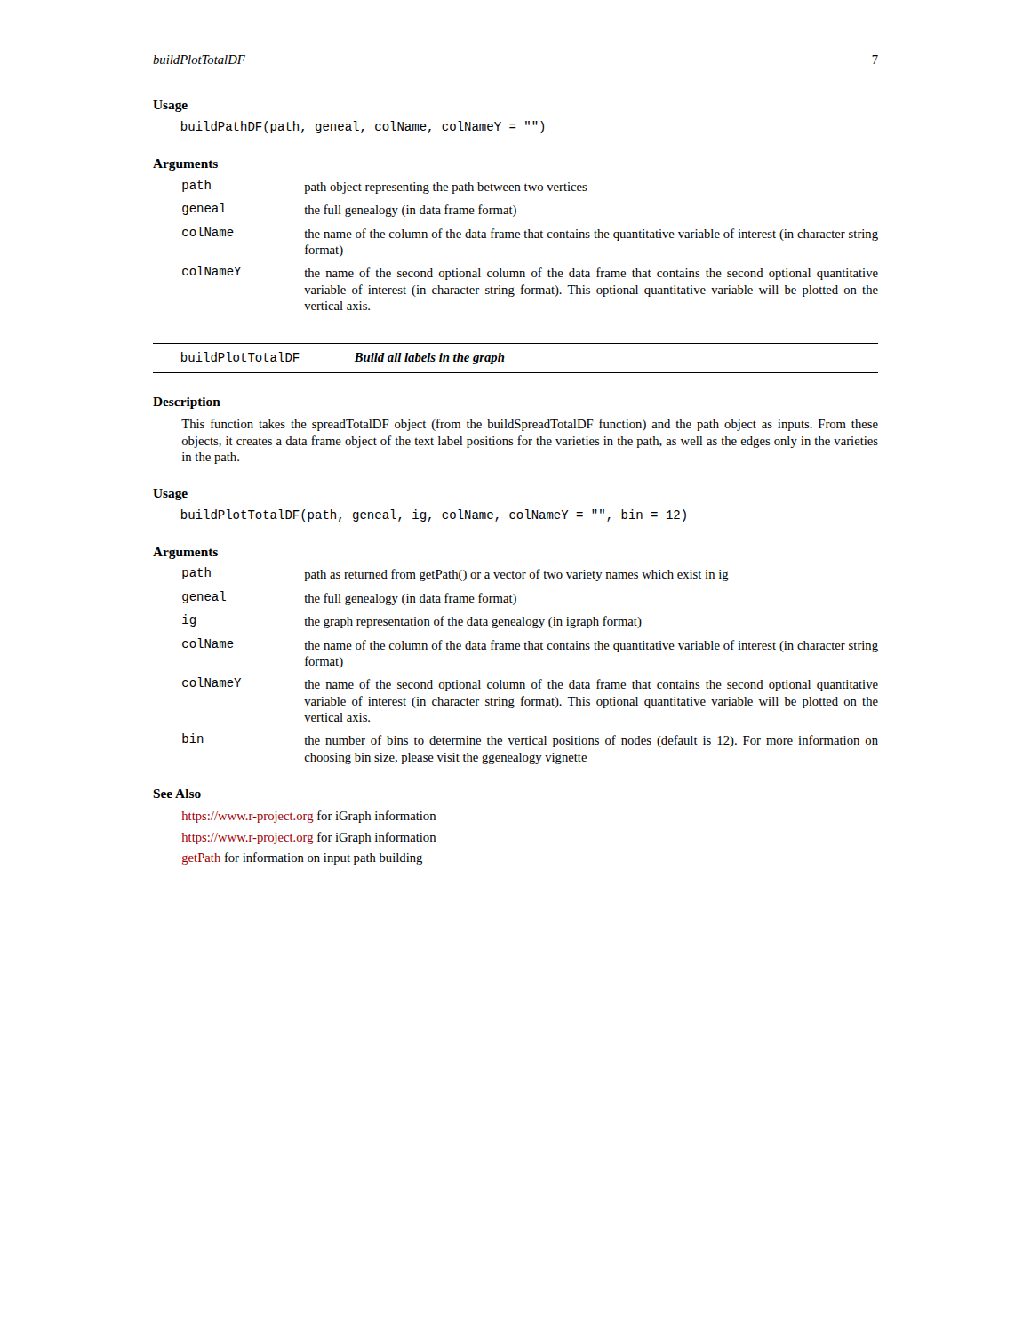buildPlotTotalDF 7
Usage
buildPathDF(path, geneal, colName, colNameY = "")
Arguments
path
path object representing the path between two vertices
geneal
the full genealogy (in data frame format)
colName
the name of the column of the data frame that contains the quantitative variable of interest (in character string format)
colNameY
the name of the second optional column of the data frame that contains the second optional quantitative variable of interest (in character string format). This optional quantitative variable will be plotted on the vertical axis.
buildPlotTotalDF Build all labels in the graph
Description
This function takes the spreadTotalDF object (from the buildSpreadTotalDF function) and the path object as inputs. From these objects, it creates a data frame object of the text label positions for the varieties in the path, as well as the edges only in the varieties in the path.
Usage
buildPlotTotalDF(path, geneal, ig, colName, colNameY = "", bin = 12)
Arguments
path
path as returned from getPath() or a vector of two variety names which exist in ig
geneal
the full genealogy (in data frame format)
ig
the graph representation of the data genealogy (in igraph format)
colName
the name of the column of the data frame that contains the quantitative variable of interest (in character string format)
colNameY
the name of the second optional column of the data frame that contains the second optional quantitative variable of interest (in character string format). This optional quantitative variable will be plotted on the vertical axis.
bin
the number of bins to determine the vertical positions of nodes (default is 12). For more information on choosing bin size, please visit the ggenealogy vignette
See Also
https://www.r-project.org for iGraph information
https://www.r-project.org for iGraph information
getPath for information on input path building